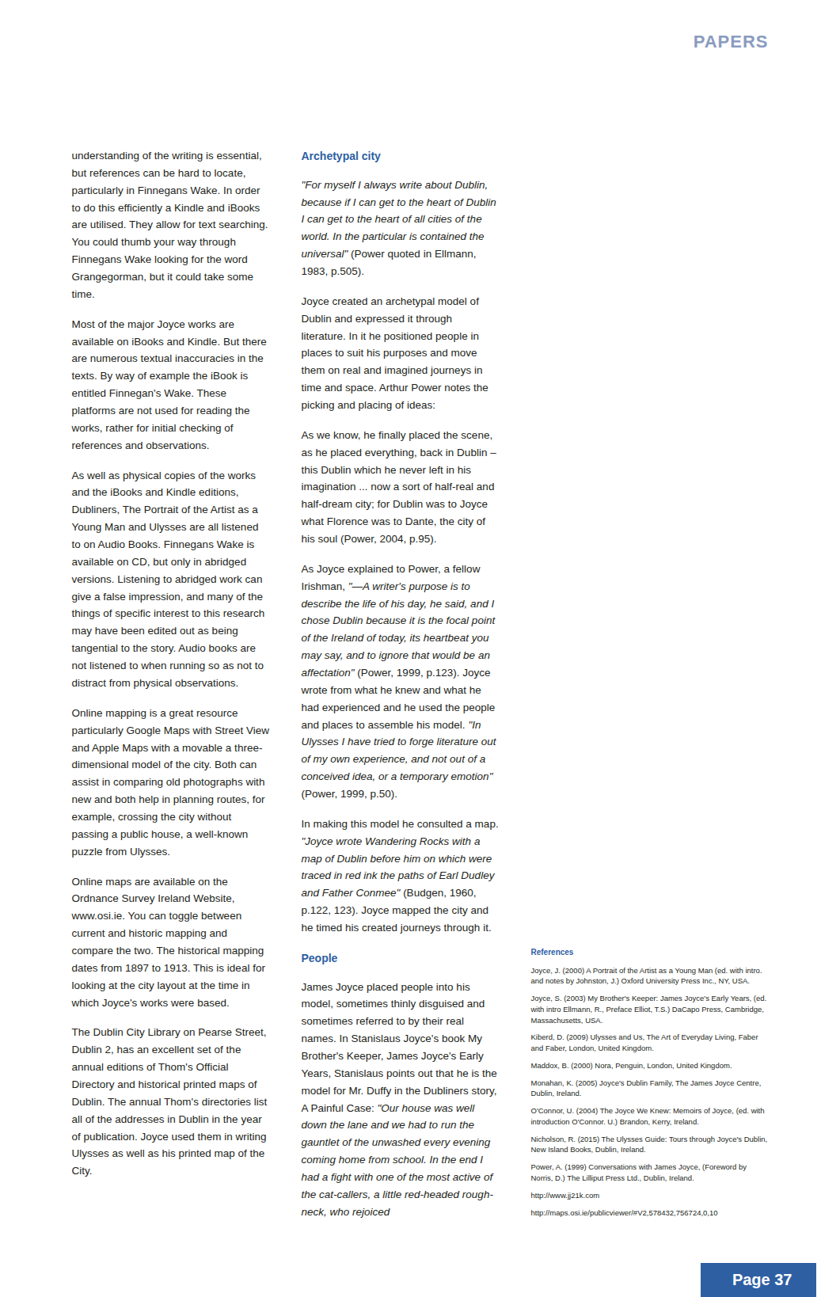PAPERS
understanding of the writing is essential, but references can be hard to locate, particularly in Finnegans Wake. In order to do this efficiently a Kindle and iBooks are utilised. They allow for text searching. You could thumb your way through Finnegans Wake looking for the word Grangegorman, but it could take some time.
Most of the major Joyce works are available on iBooks and Kindle. But there are numerous textual inaccuracies in the texts. By way of example the iBook is entitled Finnegan's Wake. These platforms are not used for reading the works, rather for initial checking of references and observations.
As well as physical copies of the works and the iBooks and Kindle editions, Dubliners, The Portrait of the Artist as a Young Man and Ulysses are all listened to on Audio Books. Finnegans Wake is available on CD, but only in abridged versions. Listening to abridged work can give a false impression, and many of the things of specific interest to this research may have been edited out as being tangential to the story. Audio books are not listened to when running so as not to distract from physical observations.
Online mapping is a great resource particularly Google Maps with Street View and Apple Maps with a movable a three-dimensional model of the city. Both can assist in comparing old photographs with new and both help in planning routes, for example, crossing the city without passing a public house, a well-known puzzle from Ulysses.
Online maps are available on the Ordnance Survey Ireland Website, www.osi.ie. You can toggle between current and historic mapping and compare the two. The historical mapping dates from 1897 to 1913. This is ideal for looking at the city layout at the time in which Joyce's works were based.
The Dublin City Library on Pearse Street, Dublin 2, has an excellent set of the annual editions of Thom's Official Directory and historical printed maps of Dublin. The annual Thom's directories list all of the addresses in Dublin in the year of publication. Joyce used them in writing Ulysses as well as his printed map of the City.
Archetypal city
"For myself I always write about Dublin, because if I can get to the heart of Dublin I can get to the heart of all cities of the world. In the particular is contained the universal" (Power quoted in Ellmann, 1983, p.505).
Joyce created an archetypal model of Dublin and expressed it through literature. In it he positioned people in places to suit his purposes and move them on real and imagined journeys in time and space. Arthur Power notes the picking and placing of ideas:
As we know, he finally placed the scene, as he placed everything, back in Dublin – this Dublin which he never left in his imagination ... now a sort of half-real and half-dream city; for Dublin was to Joyce what Florence was to Dante, the city of his soul (Power, 2004, p.95).
As Joyce explained to Power, a fellow Irishman, "—A writer's purpose is to describe the life of his day, he said, and I chose Dublin because it is the focal point of the Ireland of today, its heartbeat you may say, and to ignore that would be an affectation" (Power, 1999, p.123). Joyce wrote from what he knew and what he had experienced and he used the people and places to assemble his model. "In Ulysses I have tried to forge literature out of my own experience, and not out of a conceived idea, or a temporary emotion" (Power, 1999, p.50).
In making this model he consulted a map. "Joyce wrote Wandering Rocks with a map of Dublin before him on which were traced in red ink the paths of Earl Dudley and Father Conmee" (Budgen, 1960, p.122, 123). Joyce mapped the city and he timed his created journeys through it.
People
James Joyce placed people into his model, sometimes thinly disguised and sometimes referred to by their real names. In Stanislaus Joyce's book My Brother's Keeper, James Joyce's Early Years, Stanislaus points out that he is the model for Mr. Duffy in the Dubliners story, A Painful Case: "Our house was well down the lane and we had to run the gauntlet of the unwashed every evening coming home from school. In the end I had a fight with one of the most active of the cat-callers, a little red-headed rough-neck, who rejoiced
References
Joyce, J. (2000) A Portrait of the Artist as a Young Man (ed. with intro. and notes by Johnston, J.) Oxford University Press Inc., NY, USA.
Joyce, S. (2003) My Brother's Keeper: James Joyce's Early Years, (ed. with intro Ellmann, R., Preface Elliot, T.S.) DaCapo Press, Cambridge, Massachusetts, USA.
Kiberd, D. (2009) Ulysses and Us, The Art of Everyday Living, Faber and Faber, London, United Kingdom.
Maddox, B. (2000) Nora, Penguin, London, United Kingdom.
Monahan, K. (2005) Joyce's Dublin Family, The James Joyce Centre, Dublin, Ireland.
O'Connor, U. (2004) The Joyce We Knew: Memoirs of Joyce, (ed. with introduction O'Connor. U.) Brandon, Kerry, Ireland.
Nicholson, R. (2015) The Ulysses Guide: Tours through Joyce's Dublin, New Island Books, Dublin, Ireland.
Power, A. (1999) Conversations with James Joyce, (Foreword by Norris, D.) The Lilliput Press Ltd., Dublin, Ireland.
http://www.jj21k.com
http://maps.osi.ie/publicviewer/#V2,578432,756724,0,10
Page 37